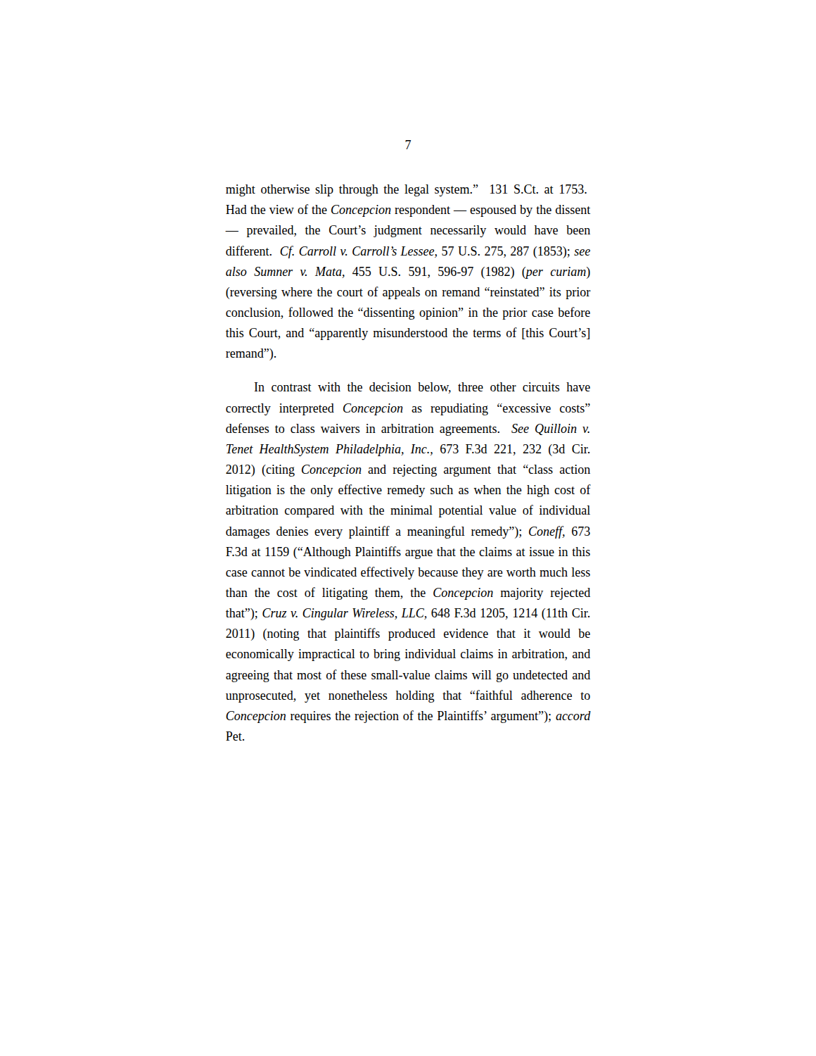7
might otherwise slip through the legal system.” 131 S.Ct. at 1753. Had the view of the Concepcion respondent — espoused by the dissent — prevailed, the Court’s judgment necessarily would have been different. Cf. Carroll v. Carroll’s Lessee, 57 U.S. 275, 287 (1853); see also Sumner v. Mata, 455 U.S. 591, 596-97 (1982) (per curiam) (reversing where the court of appeals on remand “reinstated” its prior conclusion, followed the “dissenting opinion” in the prior case before this Court, and “apparently misunderstood the terms of [this Court’s] remand”).
In contrast with the decision below, three other circuits have correctly interpreted Concepcion as repudiating “excessive costs” defenses to class waivers in arbitration agreements. See Quilloin v. Tenet HealthSystem Philadelphia, Inc., 673 F.3d 221, 232 (3d Cir. 2012) (citing Concepcion and rejecting argument that “class action litigation is the only effective remedy such as when the high cost of arbitration compared with the minimal potential value of individual damages denies every plaintiff a meaningful remedy”); Coneff, 673 F.3d at 1159 (“Although Plaintiffs argue that the claims at issue in this case cannot be vindicated effectively because they are worth much less than the cost of litigating them, the Concepcion majority rejected that”); Cruz v. Cingular Wireless, LLC, 648 F.3d 1205, 1214 (11th Cir. 2011) (noting that plaintiffs produced evidence that it would be economically impractical to bring individual claims in arbitration, and agreeing that most of these small-value claims will go undetected and unprosecuted, yet nonetheless holding that “faithful adherence to Concepcion requires the rejection of the Plaintiffs’ argument”); accord Pet.